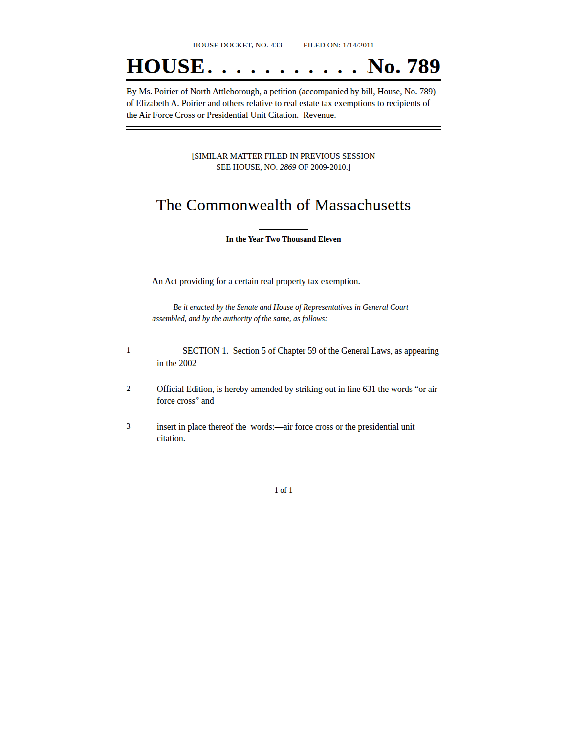HOUSE DOCKET, NO. 433 FILED ON: 1/14/2011
HOUSE . . . . . . . . . . . . . . . . No. 789
By Ms. Poirier of North Attleborough, a petition (accompanied by bill, House, No. 789) of Elizabeth A. Poirier and others relative to real estate tax exemptions to recipients of the Air Force Cross or Presidential Unit Citation. Revenue.
[SIMILAR MATTER FILED IN PREVIOUS SESSION
SEE HOUSE, NO. 2869 OF 2009-2010.]
The Commonwealth of Massachusetts
In the Year Two Thousand Eleven
An Act providing for a certain real property tax exemption.
Be it enacted by the Senate and House of Representatives in General Court assembled, and by the authority of the same, as follows:
| 1 | SECTION 1. Section 5 of Chapter 59 of the General Laws, as appearing in the 2002 |
| 2 | Official Edition, is hereby amended by striking out in line 631 the words “or air force cross” and |
| 3 | insert in place thereof the words:—air force cross or the presidential unit citation. |
1 of 1